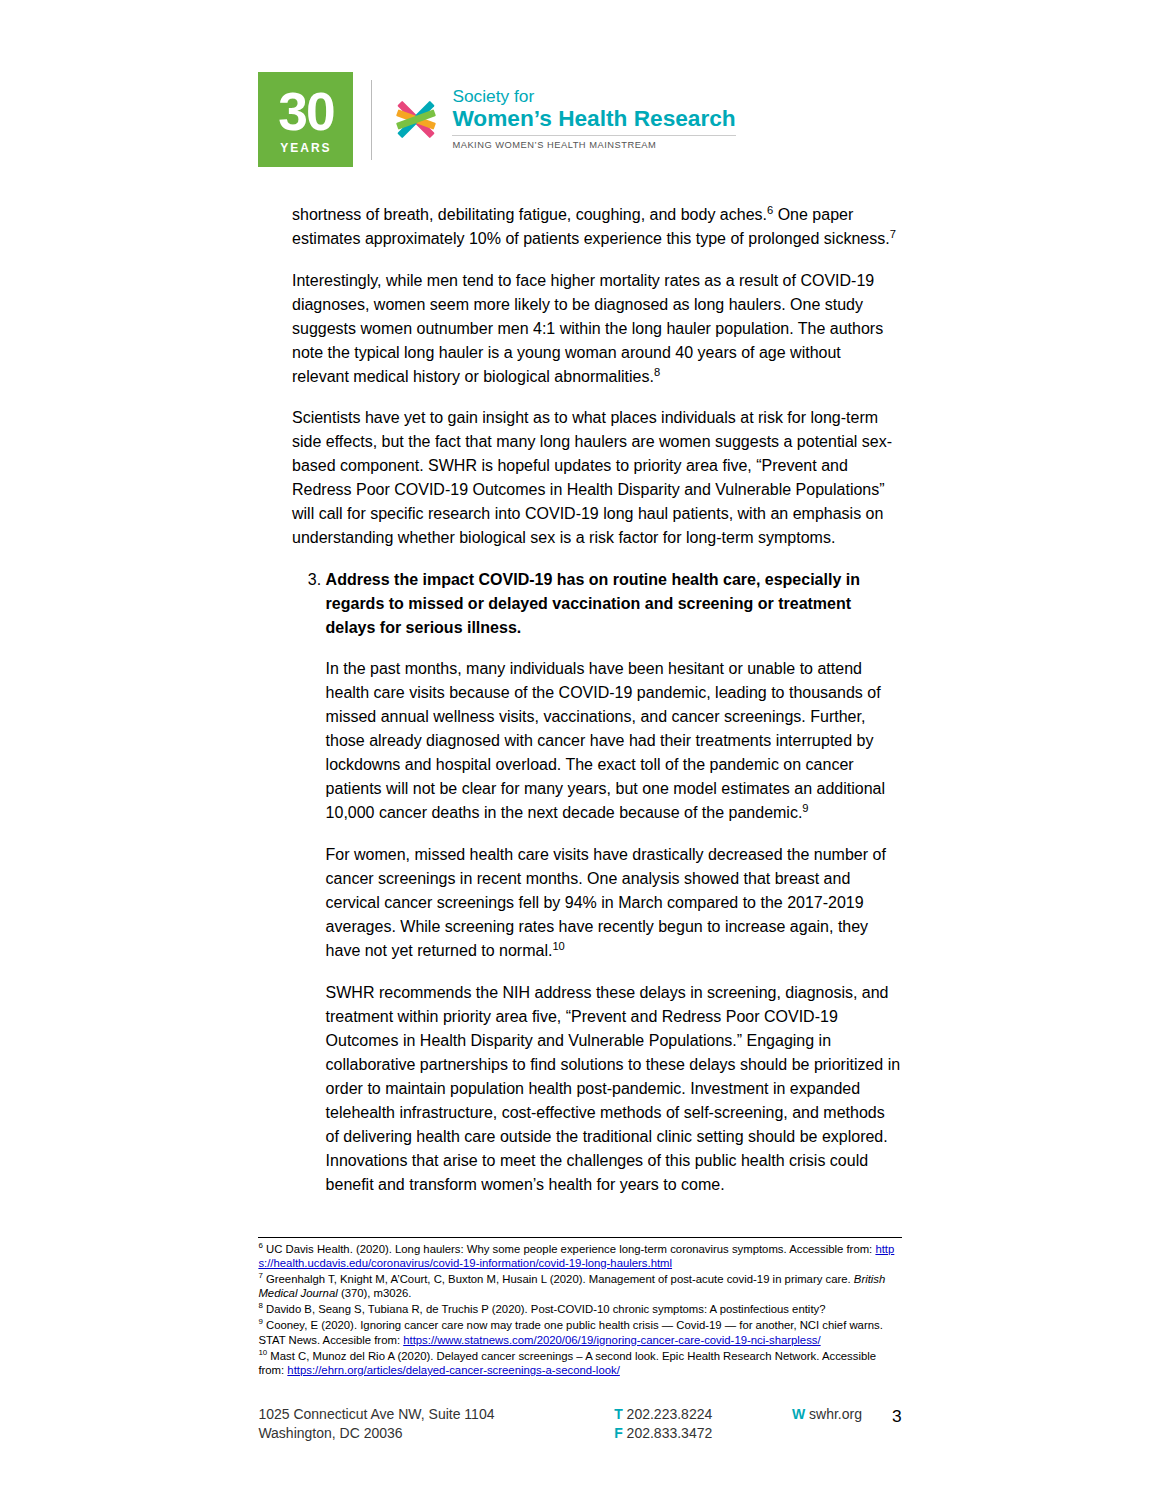30
YEARS
Society for
Women’s Health Research
MAKING WOMEN’S HEALTH MAINSTREAM
shortness of breath, debilitating fatigue, coughing, and body aches.6 One paper estimates approximately 10% of patients experience this type of prolonged sickness.7
Interestingly, while men tend to face higher mortality rates as a result of COVID-19 diagnoses, women seem more likely to be diagnosed as long haulers. One study suggests women outnumber men 4:1 within the long hauler population. The authors note the typical long hauler is a young woman around 40 years of age without relevant medical history or biological abnormalities.8
Scientists have yet to gain insight as to what places individuals at risk for long-term side effects, but the fact that many long haulers are women suggests a potential sex-based component. SWHR is hopeful updates to priority area five, “Prevent and Redress Poor COVID-19 Outcomes in Health Disparity and Vulnerable Populations” will call for specific research into COVID-19 long haul patients, with an emphasis on understanding whether biological sex is a risk factor for long-term symptoms.
Address the impact COVID-19 has on routine health care, especially in regards to missed or delayed vaccination and screening or treatment delays for serious illness.
In the past months, many individuals have been hesitant or unable to attend health care visits because of the COVID-19 pandemic, leading to thousands of missed annual wellness visits, vaccinations, and cancer screenings. Further, those already diagnosed with cancer have had their treatments interrupted by lockdowns and hospital overload. The exact toll of the pandemic on cancer patients will not be clear for many years, but one model estimates an additional 10,000 cancer deaths in the next decade because of the pandemic.9
For women, missed health care visits have drastically decreased the number of cancer screenings in recent months. One analysis showed that breast and cervical cancer screenings fell by 94% in March compared to the 2017-2019 averages. While screening rates have recently begun to increase again, they have not yet returned to normal.10
SWHR recommends the NIH address these delays in screening, diagnosis, and treatment within priority area five, “Prevent and Redress Poor COVID-19 Outcomes in Health Disparity and Vulnerable Populations.” Engaging in collaborative partnerships to find solutions to these delays should be prioritized in order to maintain population health post-pandemic. Investment in expanded telehealth infrastructure, cost-effective methods of self-screening, and methods of delivering health care outside the traditional clinic setting should be explored. Innovations that arise to meet the challenges of this public health crisis could benefit and transform women’s health for years to come.
6 UC Davis Health. (2020). Long haulers: Why some people experience long-term coronavirus symptoms. Accessible from: https://health.ucdavis.edu/coronavirus/covid-19-information/covid-19-long-haulers.html
7 Greenhalgh T, Knight M, A’Court, C, Buxton M, Husain L (2020). Management of post-acute covid-19 in primary care. British Medical Journal (370), m3026.
8 Davido B, Seang S, Tubiana R, de Truchis P (2020). Post-COVID-10 chronic symptoms: A postinfectious entity?
9 Cooney, E (2020). Ignoring cancer care now may trade one public health crisis — Covid-19 — for another, NCI chief warns. STAT News. Accesible from: https://www.statnews.com/2020/06/19/ignoring-cancer-care-covid-19-nci-sharpless/
10 Mast C, Munoz del Rio A (2020). Delayed cancer screenings – A second look. Epic Health Research Network. Accessible from: https://ehrn.org/articles/delayed-cancer-screenings-a-second-look/
1025 Connecticut Ave NW, Suite 1104
Washington, DC 20036
T 202.223.8224
F 202.833.3472
W swhr.org
3